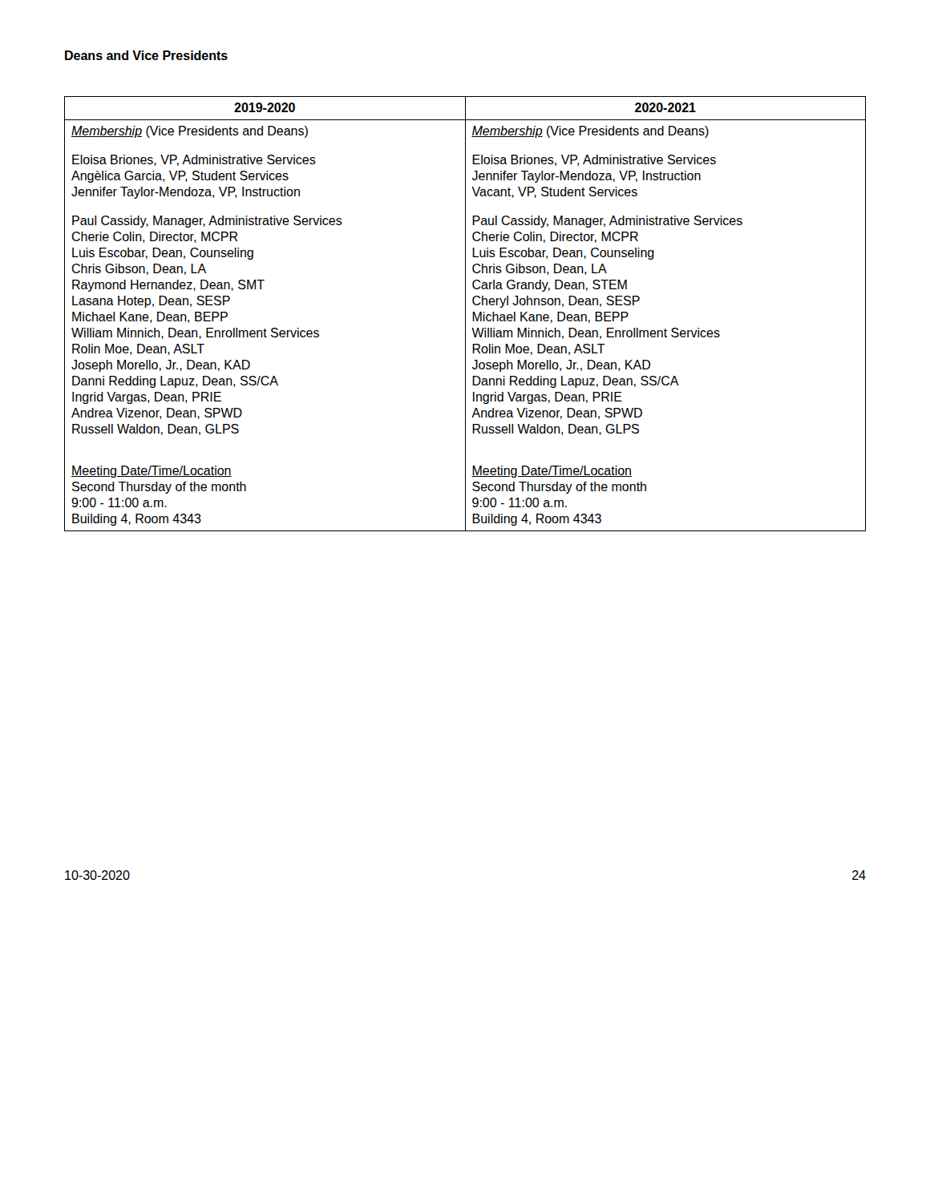Deans and Vice Presidents
| 2019-2020 | 2020-2021 |
| --- | --- |
| Membership (Vice Presidents and Deans) Eloisa Briones, VP, Administrative Services Angèlica Garcia, VP, Student Services Jennifer Taylor-Mendoza, VP, Instruction Paul Cassidy, Manager, Administrative Services Cherie Colin, Director, MCPR Luis Escobar, Dean, Counseling Chris Gibson, Dean, LA Raymond Hernandez, Dean, SMT Lasana Hotep, Dean, SESP Michael Kane, Dean, BEPP William Minnich, Dean, Enrollment Services Rolin Moe, Dean, ASLT Joseph Morello, Jr., Dean, KAD Danni Redding Lapuz, Dean, SS/CA Ingrid Vargas, Dean, PRIE Andrea Vizenor, Dean, SPWD Russell Waldon, Dean, GLPS Meeting Date/Time/Location Second Thursday of the month 9:00 - 11:00 a.m. Building 4, Room 4343 | Membership (Vice Presidents and Deans) Eloisa Briones, VP, Administrative Services Jennifer Taylor-Mendoza, VP, Instruction Vacant, VP, Student Services Paul Cassidy, Manager, Administrative Services Cherie Colin, Director, MCPR Luis Escobar, Dean, Counseling Chris Gibson, Dean, LA Carla Grandy, Dean, STEM Cheryl Johnson, Dean, SESP Michael Kane, Dean, BEPP William Minnich, Dean, Enrollment Services Rolin Moe, Dean, ASLT Joseph Morello, Jr., Dean, KAD Danni Redding Lapuz, Dean, SS/CA Ingrid Vargas, Dean, PRIE Andrea Vizenor, Dean, SPWD Russell Waldon, Dean, GLPS Meeting Date/Time/Location Second Thursday of the month 9:00 - 11:00 a.m. Building 4, Room 4343 |
10-30-2020 24